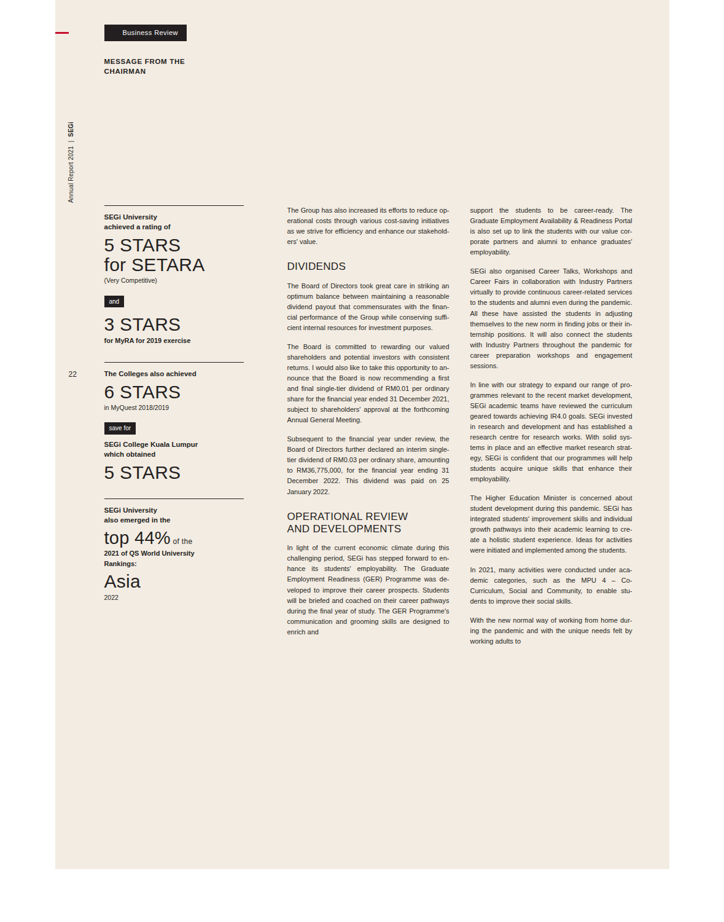Business Review
MESSAGE FROM THE
CHAIRMAN
Annual Report 2021 | SEGi
22
SEGi University
achieved a rating of
5 STARS
for SETARA
(Very Competitive)
and
3 STARS
for MyRA for 2019 exercise
The Colleges also achieved
6 STARS
in MyQuest 2018/2019
save for
SEGi College Kuala Lumpur
which obtained
5 STARS
SEGi University
also emerged in the
top 44% of the
2021 of QS World University
Rankings:
Asia
2022
The Group has also increased its efforts to reduce operational costs through various cost-saving initiatives as we strive for efficiency and enhance our stakeholders' value.
DIVIDENDS
The Board of Directors took great care in striking an optimum balance between maintaining a reasonable dividend payout that commensurates with the financial performance of the Group while conserving sufficient internal resources for investment purposes.
The Board is committed to rewarding our valued shareholders and potential investors with consistent returns. I would also like to take this opportunity to announce that the Board is now recommending a first and final single-tier dividend of RM0.01 per ordinary share for the financial year ended 31 December 2021, subject to shareholders' approval at the forthcoming Annual General Meeting.
Subsequent to the financial year under review, the Board of Directors further declared an interim single-tier dividend of RM0.03 per ordinary share, amounting to RM36,775,000, for the financial year ending 31 December 2022. This dividend was paid on 25 January 2022.
OPERATIONAL REVIEW
AND DEVELOPMENTS
In light of the current economic climate during this challenging period, SEGi has stepped forward to enhance its students' employability. The Graduate Employment Readiness (GER) Programme was developed to improve their career prospects. Students will be briefed and coached on their career pathways during the final year of study. The GER Programme's communication and grooming skills are designed to enrich and
support the students to be career-ready. The Graduate Employment Availability & Readiness Portal is also set up to link the students with our value corporate partners and alumni to enhance graduates' employability.
SEGi also organised Career Talks, Workshops and Career Fairs in collaboration with Industry Partners virtually to provide continuous career-related services to the students and alumni even during the pandemic. All these have assisted the students in adjusting themselves to the new norm in finding jobs or their internship positions. It will also connect the students with Industry Partners throughout the pandemic for career preparation workshops and engagement sessions.
In line with our strategy to expand our range of programmes relevant to the recent market development, SEGi academic teams have reviewed the curriculum geared towards achieving IR4.0 goals. SEGi invested in research and development and has established a research centre for research works. With solid systems in place and an effective market research strategy, SEGi is confident that our programmes will help students acquire unique skills that enhance their employability.
The Higher Education Minister is concerned about student development during this pandemic. SEGi has integrated students' improvement skills and individual growth pathways into their academic learning to create a holistic student experience. Ideas for activities were initiated and implemented among the students.
In 2021, many activities were conducted under academic categories, such as the MPU 4 – Co-Curriculum, Social and Community, to enable students to improve their social skills.
With the new normal way of working from home during the pandemic and with the unique needs felt by working adults to